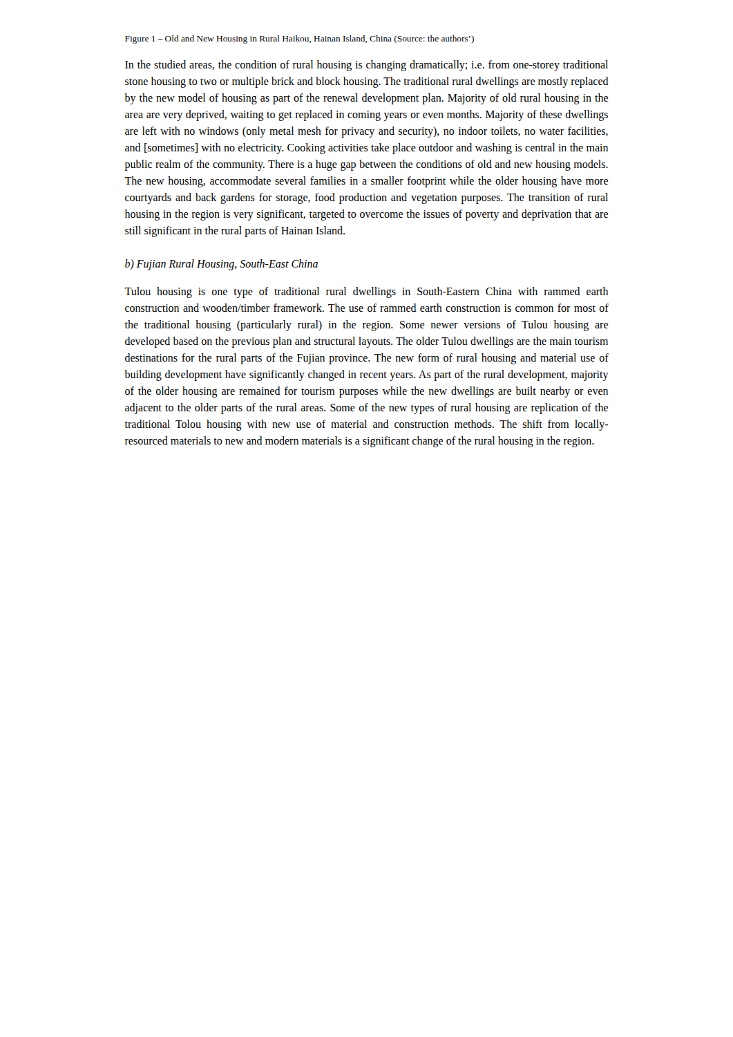Figure 1 – Old and New Housing in Rural Haikou, Hainan Island, China (Source: the authors’)
In the studied areas, the condition of rural housing is changing dramatically; i.e. from one-storey traditional stone housing to two or multiple brick and block housing. The traditional rural dwellings are mostly replaced by the new model of housing as part of the renewal development plan. Majority of old rural housing in the area are very deprived, waiting to get replaced in coming years or even months. Majority of these dwellings are left with no windows (only metal mesh for privacy and security), no indoor toilets, no water facilities, and [sometimes] with no electricity. Cooking activities take place outdoor and washing is central in the main public realm of the community. There is a huge gap between the conditions of old and new housing models. The new housing, accommodate several families in a smaller footprint while the older housing have more courtyards and back gardens for storage, food production and vegetation purposes. The transition of rural housing in the region is very significant, targeted to overcome the issues of poverty and deprivation that are still significant in the rural parts of Hainan Island.
b) Fujian Rural Housing, South-East China
Tulou housing is one type of traditional rural dwellings in South-Eastern China with rammed earth construction and wooden/timber framework. The use of rammed earth construction is common for most of the traditional housing (particularly rural) in the region. Some newer versions of Tulou housing are developed based on the previous plan and structural layouts. The older Tulou dwellings are the main tourism destinations for the rural parts of the Fujian province. The new form of rural housing and material use of building development have significantly changed in recent years. As part of the rural development, majority of the older housing are remained for tourism purposes while the new dwellings are built nearby or even adjacent to the older parts of the rural areas. Some of the new types of rural housing are replication of the traditional Tolou housing with new use of material and construction methods. The shift from locally-resourced materials to new and modern materials is a significant change of the rural housing in the region.